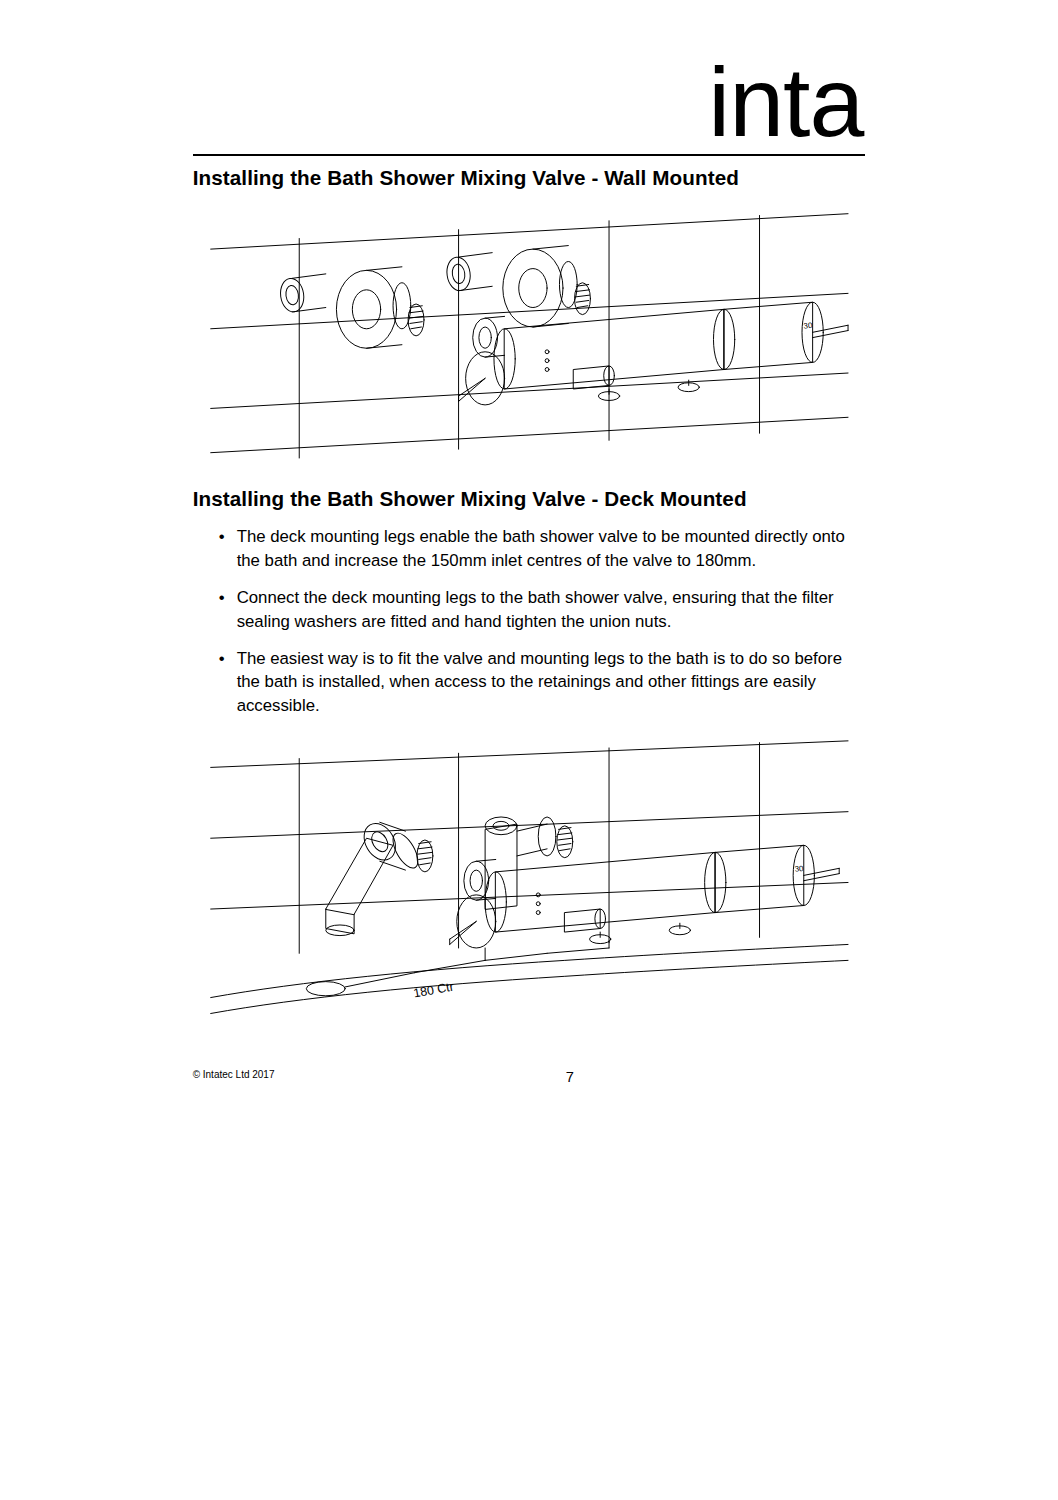inta
Installing the Bath Shower Mixing Valve - Wall Mounted
30
Installing the Bath Shower Mixing Valve - Deck Mounted
The deck mounting legs enable the bath shower valve to be mounted directly onto the bath and increase the 150mm inlet centres of the valve to 180mm.
Connect the deck mounting legs to the bath shower valve, ensuring that the filter sealing washers are fitted and hand tighten the union nuts.
The easiest way is to fit the valve and mounting legs to the bath is to do so before the bath is installed, when access to the retainings and other fittings are easily accessible.
30 180 Ctr
© Intatec Ltd 2017
7